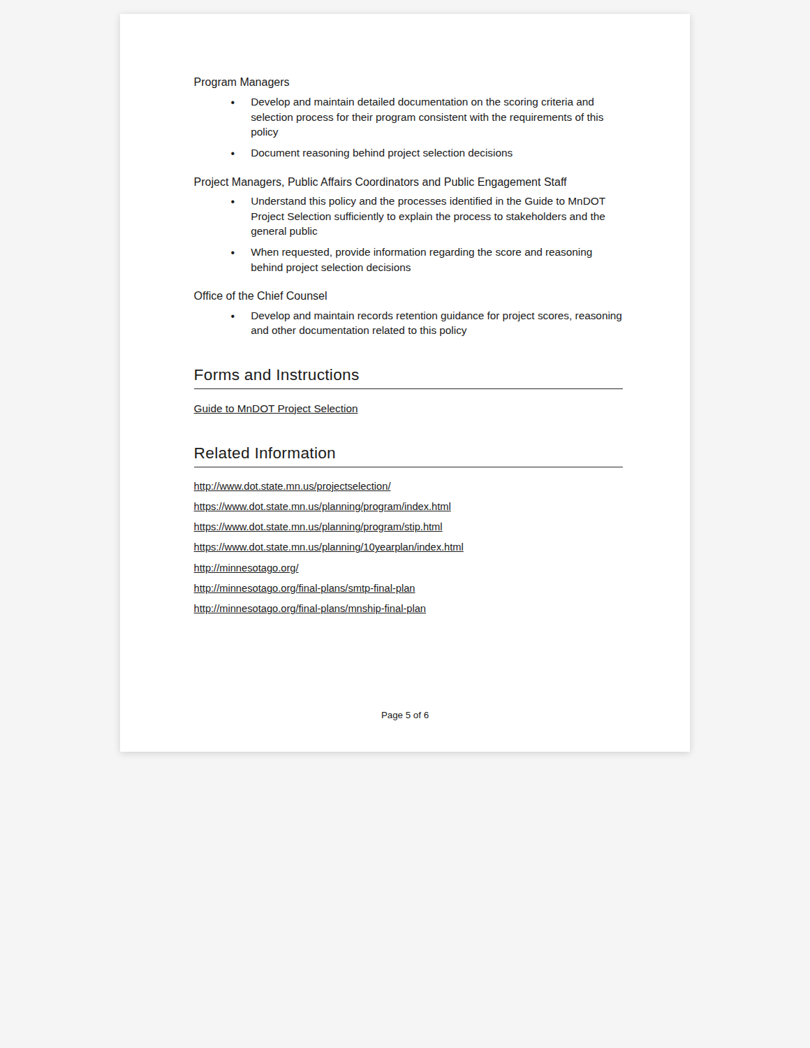Program Managers
Develop and maintain detailed documentation on the scoring criteria and selection process for their program consistent with the requirements of this policy
Document reasoning behind project selection decisions
Project Managers, Public Affairs Coordinators and Public Engagement Staff
Understand this policy and the processes identified in the Guide to MnDOT Project Selection sufficiently to explain the process to stakeholders and the general public
When requested, provide information regarding the score and reasoning behind project selection decisions
Office of the Chief Counsel
Develop and maintain records retention guidance for project scores, reasoning and other documentation related to this policy
Forms and Instructions
Guide to MnDOT Project Selection
Related Information
http://www.dot.state.mn.us/projectselection/ https://www.dot.state.mn.us/planning/program/index.html https://www.dot.state.mn.us/planning/program/stip.html https://www.dot.state.mn.us/planning/10yearplan/index.html http://minnesotago.org/ http://minnesotago.org/final-plans/smtp-final-plan http://minnesotago.org/final-plans/mnship-final-plan
Page 5 of 6